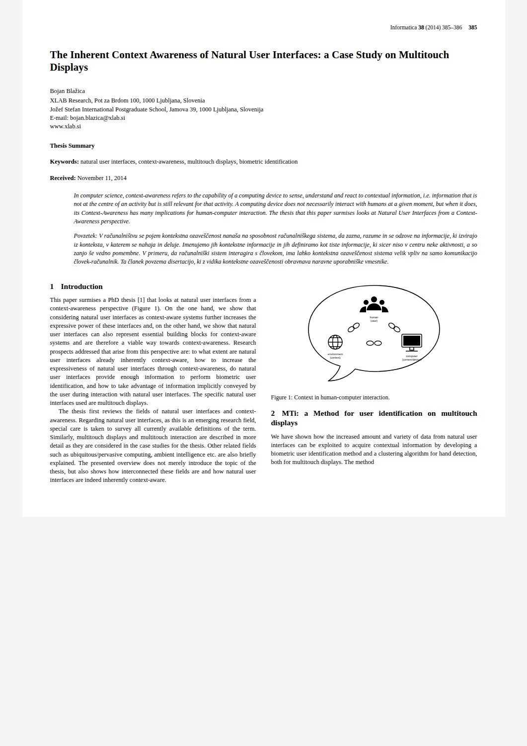Informatica 38 (2014) 385–386 385
The Inherent Context Awareness of Natural User Interfaces: a Case Study on Multitouch Displays
Bojan Blažica
XLAB Research, Pot za Brdom 100, 1000 Ljubljana, Slovenia
Jožef Stefan International Postgraduate School, Jamova 39, 1000 Ljubljana, Slovenija
E-mail: bojan.blazica@xlab.si
www.xlab.si
Thesis Summary
Keywords: natural user interfaces, context-awareness, multitouch displays, biometric identification
Received: November 11, 2014
In computer science, context-awareness refers to the capability of a computing device to sense, understand and react to contextual information, i.e. information that is not at the centre of an activity but is still relevant for that activity. A computing device does not necessarily interact with humans at a given moment, but when it does, its Context-Awareness has many implications for human-computer interaction. The thesis that this paper surmises looks at Natural User Interfaces from a Context-Awareness perspective.
Povzetek: V računalništvu se pojem kontekstna ozaveščenost nanaša na sposobnost računalniškega sistema, da zazna, razume in se odzove na informacije, ki izvirajo iz konteksta, v katerem se nahaja in deluje. Imenujemo jih kontekstne informacije in jih definiramo kot tiste informacije, ki sicer niso v centru neke aktivnosti, a so zanjo še vedno pomembne. V primeru, da računalniški sistem interagira s človekom, ima lahko kontekstna ozaveščenost sistema velik vpliv na samo komunikacijo človek-računalnik. Ta članek povzema disertacijo, ki z vidika kontekstne ozaveščenosti obravnava naravne uporabniške vmesnike.
1 Introduction
This paper surmises a PhD thesis [1] that looks at natural user interfaces from a context-awareness perspective (Figure 1). On the one hand, we show that considering natural user interfaces as context-aware systems further increases the expressive power of these interfaces and, on the other hand, we show that natural user interfaces can also represent essential building blocks for context-aware systems and are therefore a viable way towards context-awareness. Research prospects addressed that arise from this perspective are: to what extent are natural user interfaces already inherently context-aware, how to increase the expressiveness of natural user interfaces through context-awareness, do natural user interfaces provide enough information to perform biometric user identification, and how to take advantage of information implicitly conveyed by the user during interaction with natural user interfaces. The specific natural user interfaces used are multitouch displays.
The thesis first reviews the fields of natural user interfaces and context-awareness. Regarding natural user interfaces, as this is an emerging research field, special care is taken to survey all currently available definitions of the term. Similarly, multitouch displays and multitouch interaction are described in more detail as they are considered in the case studies for the thesis. Other related fields such as ubiquitous/pervasive computing, ambient intelligence etc. are also briefly explained. The presented overview does not merely introduce the topic of the thesis, but also shows how interconnected these fields are and how natural user interfaces are indeed inherently context-aware.
human (user) environment (context) computer (context/device)
Figure 1: Context in human-computer interaction.
2 MTi: a Method for user identification on multitouch displays
We have shown how the increased amount and variety of data from natural user interfaces can be exploited to acquire contextual information by developing a biometric user identification method and a clustering algorithm for hand detection, both for multitouch displays. The method